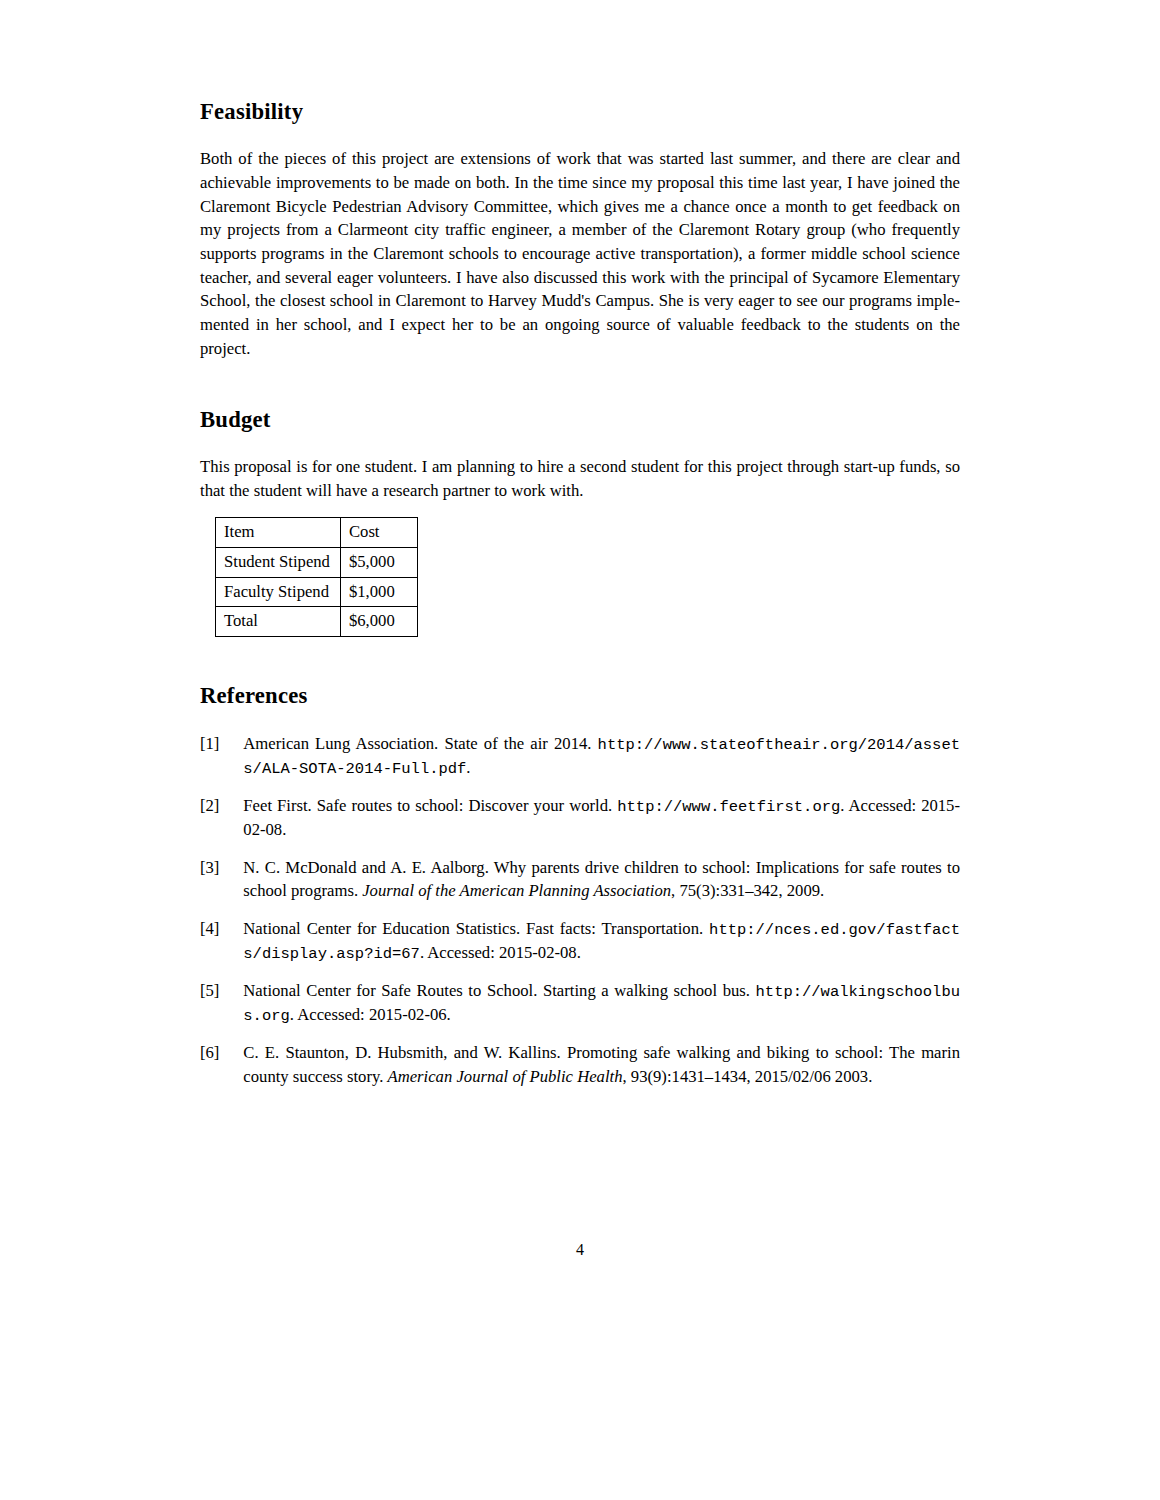Feasibility
Both of the pieces of this project are extensions of work that was started last summer, and there are clear and achievable improvements to be made on both. In the time since my proposal this time last year, I have joined the Claremont Bicycle Pedestrian Advisory Committee, which gives me a chance once a month to get feedback on my projects from a Clarmeont city traffic engineer, a member of the Claremont Rotary group (who frequently supports programs in the Claremont schools to encourage active transportation), a former middle school science teacher, and several eager volunteers. I have also discussed this work with the principal of Sycamore Elementary School, the closest school in Claremont to Harvey Mudd's Campus. She is very eager to see our programs implemented in her school, and I expect her to be an ongoing source of valuable feedback to the students on the project.
Budget
This proposal is for one student. I am planning to hire a second student for this project through start-up funds, so that the student will have a research partner to work with.
| Item | Cost |
| Student Stipend | $5,000 |
| Faculty Stipend | $1,000 |
| Total | $6,000 |
References
[1] American Lung Association. State of the air 2014. http://www.stateoftheair.org/2014/assets/ALA-SOTA-2014-Full.pdf.
[2] Feet First. Safe routes to school: Discover your world. http://www.feetfirst.org. Accessed: 2015-02-08.
[3] N. C. McDonald and A. E. Aalborg. Why parents drive children to school: Implications for safe routes to school programs. Journal of the American Planning Association, 75(3):331–342, 2009.
[4] National Center for Education Statistics. Fast facts: Transportation. http://nces.ed.gov/fastfacts/display.asp?id=67. Accessed: 2015-02-08.
[5] National Center for Safe Routes to School. Starting a walking school bus. http://walkingschoolbus.org. Accessed: 2015-02-06.
[6] C. E. Staunton, D. Hubsmith, and W. Kallins. Promoting safe walking and biking to school: The marin county success story. American Journal of Public Health, 93(9):1431–1434, 2015/02/06 2003.
4